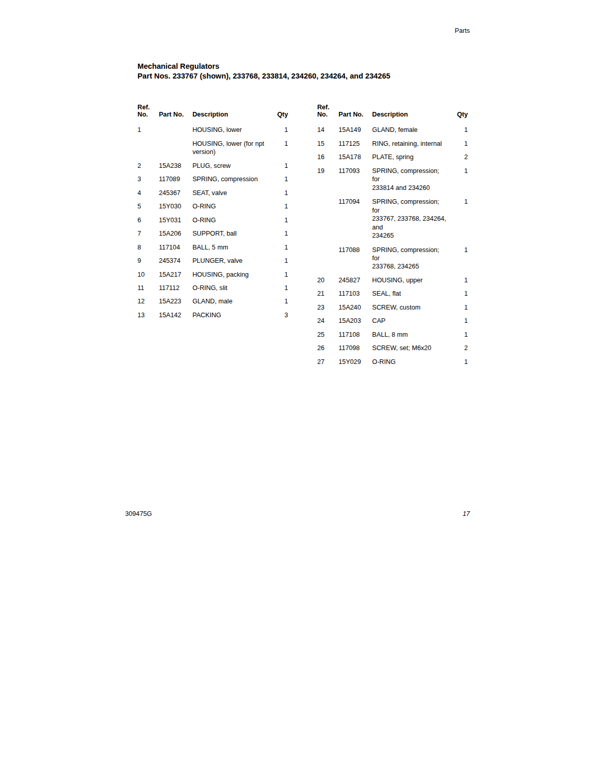Parts
Mechanical Regulators
Part Nos. 233767 (shown), 233768, 233814, 234260, 234264, and 234265
| Ref. No. | Part No. | Description | Qty |
| --- | --- | --- | --- |
| 1 | | HOUSING, lower | 1 |
| | | HOUSING, lower (for npt version) | 1 |
| 2 | 15A238 | PLUG, screw | 1 |
| 3 | 117089 | SPRING, compression | 1 |
| 4 | 245367 | SEAT, valve | 1 |
| 5 | 15Y030 | O-RING | 1 |
| 6 | 15Y031 | O-RING | 1 |
| 7 | 15A206 | SUPPORT, ball | 1 |
| 8 | 117104 | BALL, 5 mm | 1 |
| 9 | 245374 | PLUNGER, valve | 1 |
| 10 | 15A217 | HOUSING, packing | 1 |
| 11 | 117112 | O-RING, slit | 1 |
| 12 | 15A223 | GLAND, male | 1 |
| 13 | 15A142 | PACKING | 3 |
| Ref. No. | Part No. | Description | Qty |
| --- | --- | --- | --- |
| 14 | 15A149 | GLAND, female | 1 |
| 15 | 117125 | RING, retaining, internal | 1 |
| 16 | 15A178 | PLATE, spring | 2 |
| 19 | 117093 | SPRING, compression; for 233814 and 234260 | 1 |
| | 117094 | SPRING, compression; for 233767, 233768, 234264, and 234265 | 1 |
| | 117088 | SPRING, compression; for 233768, 234265 | 1 |
| 20 | 245827 | HOUSING, upper | 1 |
| 21 | 117103 | SEAL, flat | 1 |
| 23 | 15A240 | SCREW, custom | 1 |
| 24 | 15A203 | CAP | 1 |
| 25 | 117108 | BALL, 8 mm | 1 |
| 26 | 117098 | SCREW, set; M6x20 | 2 |
| 27 | 15Y029 | O-RING | 1 |
309475G
17